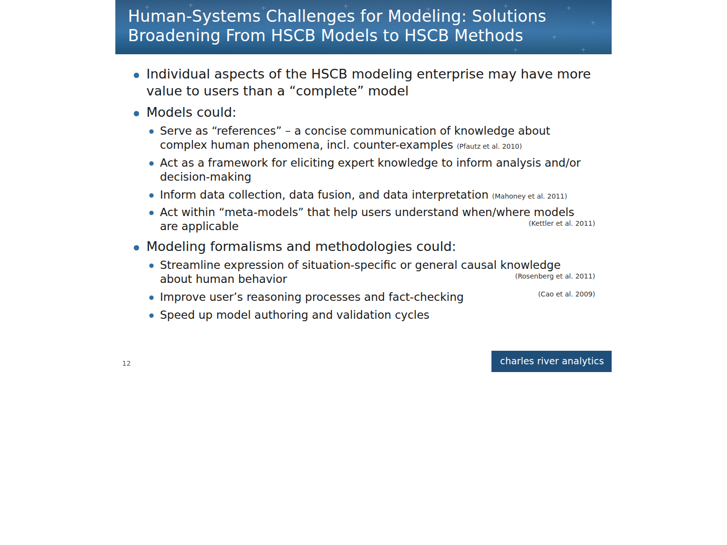+ + + + + + + + + + +
Human-Systems Challenges for Modeling: Solutions
Broadening From HSCB Models to HSCB Methods
Individual aspects of the HSCB modeling enterprise may have more value to users than a “complete” model
Models could:
Serve as “references” – a concise communication of knowledge about complex human phenomena, incl. counter-examples (Pfautz et al. 2010)
Act as a framework for eliciting expert knowledge to inform analysis and/or decision-making
Inform data collection, data fusion, and data interpretation (Mahoney et al. 2011)
Act within “meta-models” that help users understand when/where models are applicable (Kettler et al. 2011)
Modeling formalisms and methodologies could:
Streamline expression of situation-specific or general causal knowledge about human behavior (Rosenberg et al. 2011)
Improve user’s reasoning processes and fact-checking (Cao et al. 2009)
Speed up model authoring and validation cycles
12
charles river analytics